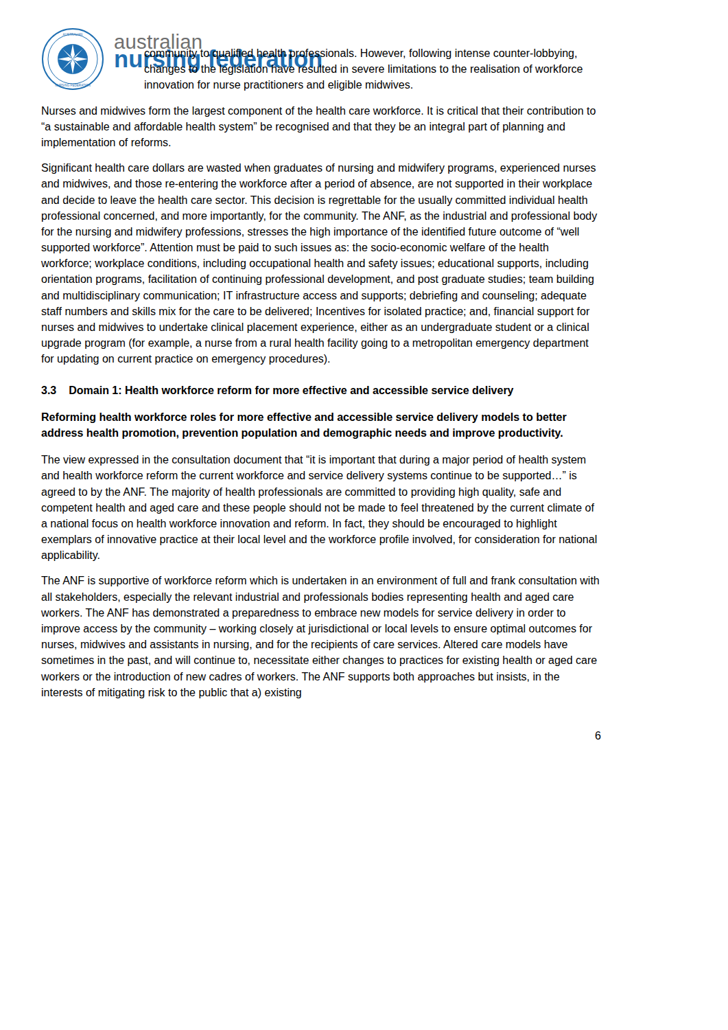AUSTRALIAN NURSING FEDERATION
australian
nursing federation
community to qualified health professionals. However, following intense counter-lobbying, changes to the legislation have resulted in severe limitations to the realisation of workforce innovation for nurse practitioners and eligible midwives.
Nurses and midwives form the largest component of the health care workforce. It is critical that their contribution to “a sustainable and affordable health system” be recognised and that they be an integral part of planning and implementation of reforms.
Significant health care dollars are wasted when graduates of nursing and midwifery programs, experienced nurses and midwives, and those re-entering the workforce after a period of absence, are not supported in their workplace and decide to leave the health care sector. This decision is regrettable for the usually committed individual health professional concerned, and more importantly, for the community. The ANF, as the industrial and professional body for the nursing and midwifery professions, stresses the high importance of the identified future outcome of “well supported workforce”. Attention must be paid to such issues as: the socio-economic welfare of the health workforce; workplace conditions, including occupational health and safety issues; educational supports, including orientation programs, facilitation of continuing professional development, and post graduate studies; team building and multidisciplinary communication; IT infrastructure access and supports; debriefing and counseling; adequate staff numbers and skills mix for the care to be delivered; Incentives for isolated practice; and, financial support for nurses and midwives to undertake clinical placement experience, either as an undergraduate student or a clinical upgrade program (for example, a nurse from a rural health facility going to a metropolitan emergency department for updating on current practice on emergency procedures).
3.3 Domain 1: Health workforce reform for more effective and accessible service delivery
Reforming health workforce roles for more effective and accessible service delivery models to better address health promotion, prevention population and demographic needs and improve productivity.
The view expressed in the consultation document that “it is important that during a major period of health system and health workforce reform the current workforce and service delivery systems continue to be supported…” is agreed to by the ANF. The majority of health professionals are committed to providing high quality, safe and competent health and aged care and these people should not be made to feel threatened by the current climate of a national focus on health workforce innovation and reform. In fact, they should be encouraged to highlight exemplars of innovative practice at their local level and the workforce profile involved, for consideration for national applicability.
The ANF is supportive of workforce reform which is undertaken in an environment of full and frank consultation with all stakeholders, especially the relevant industrial and professionals bodies representing health and aged care workers. The ANF has demonstrated a preparedness to embrace new models for service delivery in order to improve access by the community – working closely at jurisdictional or local levels to ensure optimal outcomes for nurses, midwives and assistants in nursing, and for the recipients of care services. Altered care models have sometimes in the past, and will continue to, necessitate either changes to practices for existing health or aged care workers or the introduction of new cadres of workers. The ANF supports both approaches but insists, in the interests of mitigating risk to the public that a) existing
6